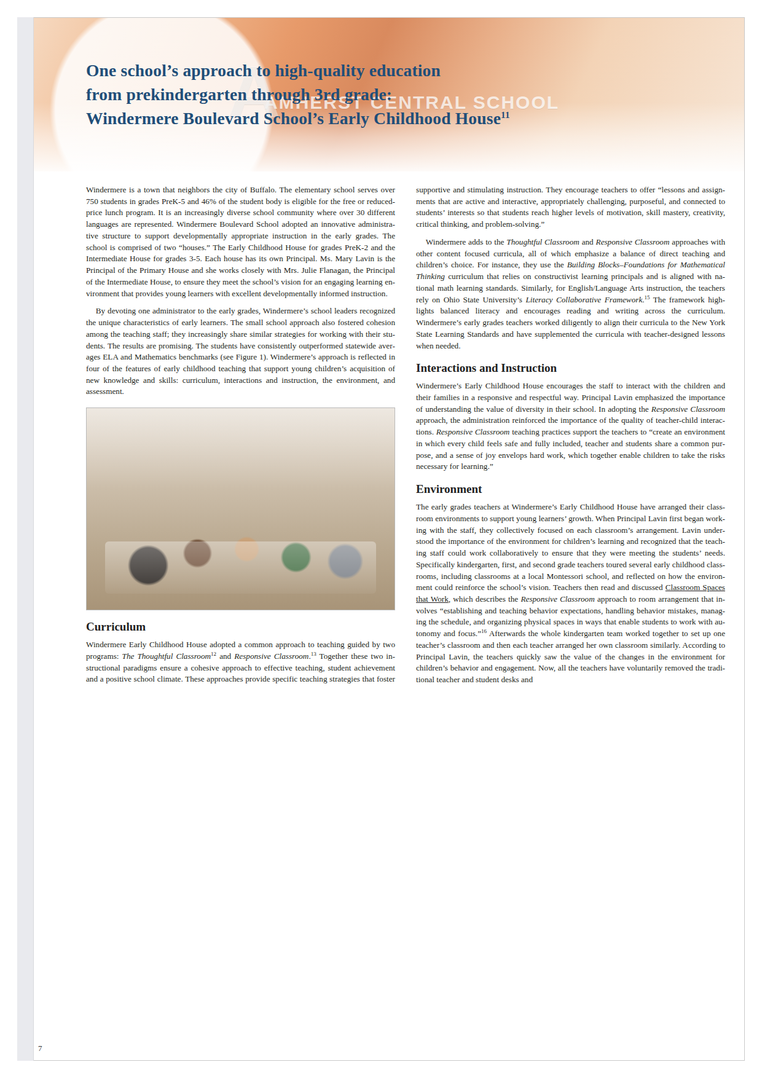AAMHERST CENTRAL SCHOOL
One school’s approach to high-quality education
from prekindergarten through 3rd grade:
Windermere Boulevard School’s Early Childhood House11
Windermere is a town that neighbors the city of Buffalo. The elementary school serves over 750 students in grades PreK-5 and 46% of the student body is eligible for the free or reduced-price lunch program. It is an increasingly diverse school community where over 30 different languages are represented. Windermere Boulevard School adopted an innovative administrative structure to support developmentally appropriate instruction in the early grades. The school is comprised of two “houses.” The Early Childhood House for grades PreK-2 and the Intermediate House for grades 3-5. Each house has its own Principal. Ms. Mary Lavin is the Principal of the Primary House and she works closely with Mrs. Julie Flanagan, the Principal of the Intermediate House, to ensure they meet the school’s vision for an engaging learning environment that provides young learners with excellent developmentally informed instruction.
By devoting one administrator to the early grades, Windermere’s school leaders recognized the unique characteristics of early learners. The small school approach also fostered cohesion among the teaching staff; they increasingly share similar strategies for working with their students. The results are promising. The students have consistently outperformed statewide averages ELA and Mathematics benchmarks (see Figure 1). Windermere’s approach is reflected in four of the features of early childhood teaching that support young children’s acquisition of new knowledge and skills: curriculum, interactions and instruction, the environment, and assessment.
Curriculum
Windermere Early Childhood House adopted a common approach to teaching guided by two programs: The Thoughtful Classroom12 and Responsive Classroom.13 Together these two instructional paradigms ensure a cohesive approach to effective teaching, student achievement and a positive school climate. These approaches provide specific teaching strategies that foster supportive and stimulating instruction. They encourage teachers to offer “lessons and assignments that are active and interactive, appropriately challenging, purposeful, and connected to students’ interests so that students reach higher levels of motivation, skill mastery, creativity, critical thinking, and problem-solving.”
Windermere adds to the Thoughtful Classroom and Responsive Classroom approaches with other content focused curricula, all of which emphasize a balance of direct teaching and children’s choice. For instance, they use the Building Blocks–Foundations for Mathematical Thinking curriculum that relies on constructivist learning principals and is aligned with national math learning standards. Similarly, for English/Language Arts instruction, the teachers rely on Ohio State University’s Literacy Collaborative Framework.15 The framework highlights balanced literacy and encourages reading and writing across the curriculum. Windermere’s early grades teachers worked diligently to align their curricula to the New York State Learning Standards and have supplemented the curricula with teacher-designed lessons when needed.
Interactions and Instruction
Windermere’s Early Childhood House encourages the staff to interact with the children and their families in a responsive and respectful way. Principal Lavin emphasized the importance of understanding the value of diversity in their school. In adopting the Responsive Classroom approach, the administration reinforced the importance of the quality of teacher-child interactions. Responsive Classroom teaching practices support the teachers to “create an environment in which every child feels safe and fully included, teacher and students share a common purpose, and a sense of joy envelops hard work, which together enable children to take the risks necessary for learning.”
Environment
The early grades teachers at Windermere’s Early Childhood House have arranged their classroom environments to support young learners’ growth. When Principal Lavin first began working with the staff, they collectively focused on each classroom’s arrangement. Lavin understood the importance of the environment for children’s learning and recognized that the teaching staff could work collaboratively to ensure that they were meeting the students’ needs. Specifically kindergarten, first, and second grade teachers toured several early childhood classrooms, including classrooms at a local Montessori school, and reflected on how the environment could reinforce the school’s vision. Teachers then read and discussed Classroom Spaces that Work, which describes the Responsive Classroom approach to room arrangement that involves “establishing and teaching behavior expectations, handling behavior mistakes, managing the schedule, and organizing physical spaces in ways that enable students to work with autonomy and focus.”16 Afterwards the whole kindergarten team worked together to set up one teacher’s classroom and then each teacher arranged her own classroom similarly. According to Principal Lavin, the teachers quickly saw the value of the changes in the environment for children’s behavior and engagement. Now, all the teachers have voluntarily removed the traditional teacher and student desks and
7